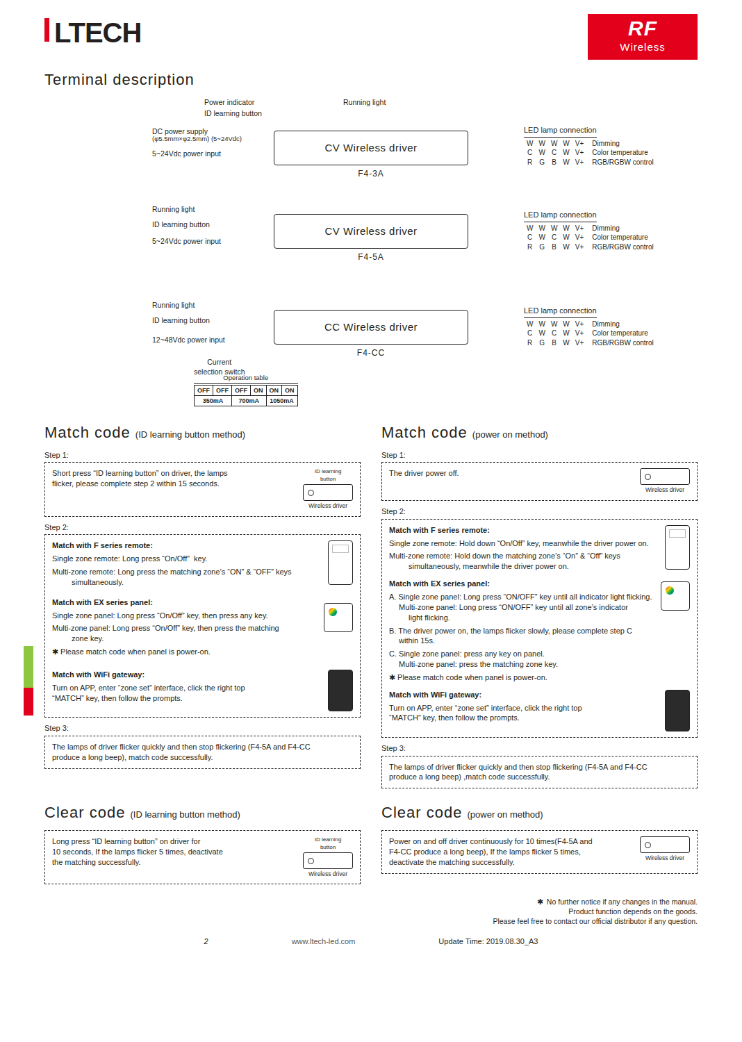LTECH
RF
Wireless
Terminal description
Power indicator
Running light
ID learning button
DC power supply
(φ5.5mm×φ2.5mm) (5~24Vdc)
5~24Vdc power input
CV Wireless driver
F4-3A
LED lamp connection
| W | W | W | W | V+ | Dimming |
| C | W | C | W | V+ | Color temperature |
| R | G | B | W | V+ | RGB/RGBW control |
Running light
ID learning button
5~24Vdc power input
CV Wireless driver
F4-5A
LED lamp connection
| W | W | W | W | V+ | Dimming |
| C | W | C | W | V+ | Color temperature |
| R | G | B | W | V+ | RGB/RGBW control |
Running light
ID learning button
12~48Vdc power input
Current
selection switch
CC Wireless driver
F4-CC
LED lamp connection
| W | W | W | W | V+ | Dimming |
| C | W | C | W | V+ | Color temperature |
| R | G | B | W | V+ | RGB/RGBW control |
Operation table
| OFF | OFF | OFF | ON | ON | ON |
| 350mA | 700mA | 1050mA |
Match code (ID learning button method)
Step 1:
ID learning
button
Wireless driver
Short press “ID learning button” on driver, the lamps
flicker, please complete step 2 within 15 seconds.
Step 2:
Match with F series remote:
Single zone remote: Long press “On/Off” key.
Multi-zone remote: Long press the matching zone’s “ON” & “OFF” keys
simultaneously.
Match with EX series panel:
Single zone panel: Long press “On/Off” key, then press any key.
Multi-zone panel: Long press “On/Off” key, then press the matching
zone key.
✱ Please match code when panel is power-on.
Match with WiFi gateway:
Turn on APP, enter “zone set” interface, click the right top
“MATCH” key, then follow the prompts.
Step 3:
The lamps of driver flicker quickly and then stop flickering (F4-5A and F4-CC
produce a long beep), match code successfully.
Match code (power on method)
Step 1:
Wireless driver
The driver power off.
Step 2:
Match with F series remote:
Single zone remote: Hold down “On/Off” key, meanwhile the driver power on.
Multi-zone remote: Hold down the matching zone’s “On” & “Off” keys
simultaneously, meanwhile the driver power on.
Match with EX series panel:
A. Single zone panel: Long press “ON/OFF” key until all indicator light flicking.
Multi-zone panel: Long press “ON/OFF” key until all zone’s indicator
light flicking.
B. The driver power on, the lamps flicker slowly, please complete step C
within 15s.
C. Single zone panel: press any key on panel.
Multi-zone panel: press the matching zone key.
✱ Please match code when panel is power-on.
Match with WiFi gateway:
Turn on APP, enter “zone set” interface, click the right top
“MATCH” key, then follow the prompts.
Step 3:
The lamps of driver flicker quickly and then stop flickering (F4-5A and F4-CC
produce a long beep) ,match code successfully.
Clear code (ID learning button method)
ID learning
button
Wireless driver
Long press “ID learning button” on driver for
10 seconds, If the lamps flicker 5 times, deactivate
the matching successfully.
Clear code (power on method)
Wireless driver
Power on and off driver continuously for 10 times(F4-5A and
F4-CC produce a long beep), If the lamps flicker 5 times,
deactivate the matching successfully.
✱ No further notice if any changes in the manual.
Product function depends on the goods.
Please feel free to contact our official distributor if any question.
2 www.ltech-led.com Update Time: 2019.08.30_A3